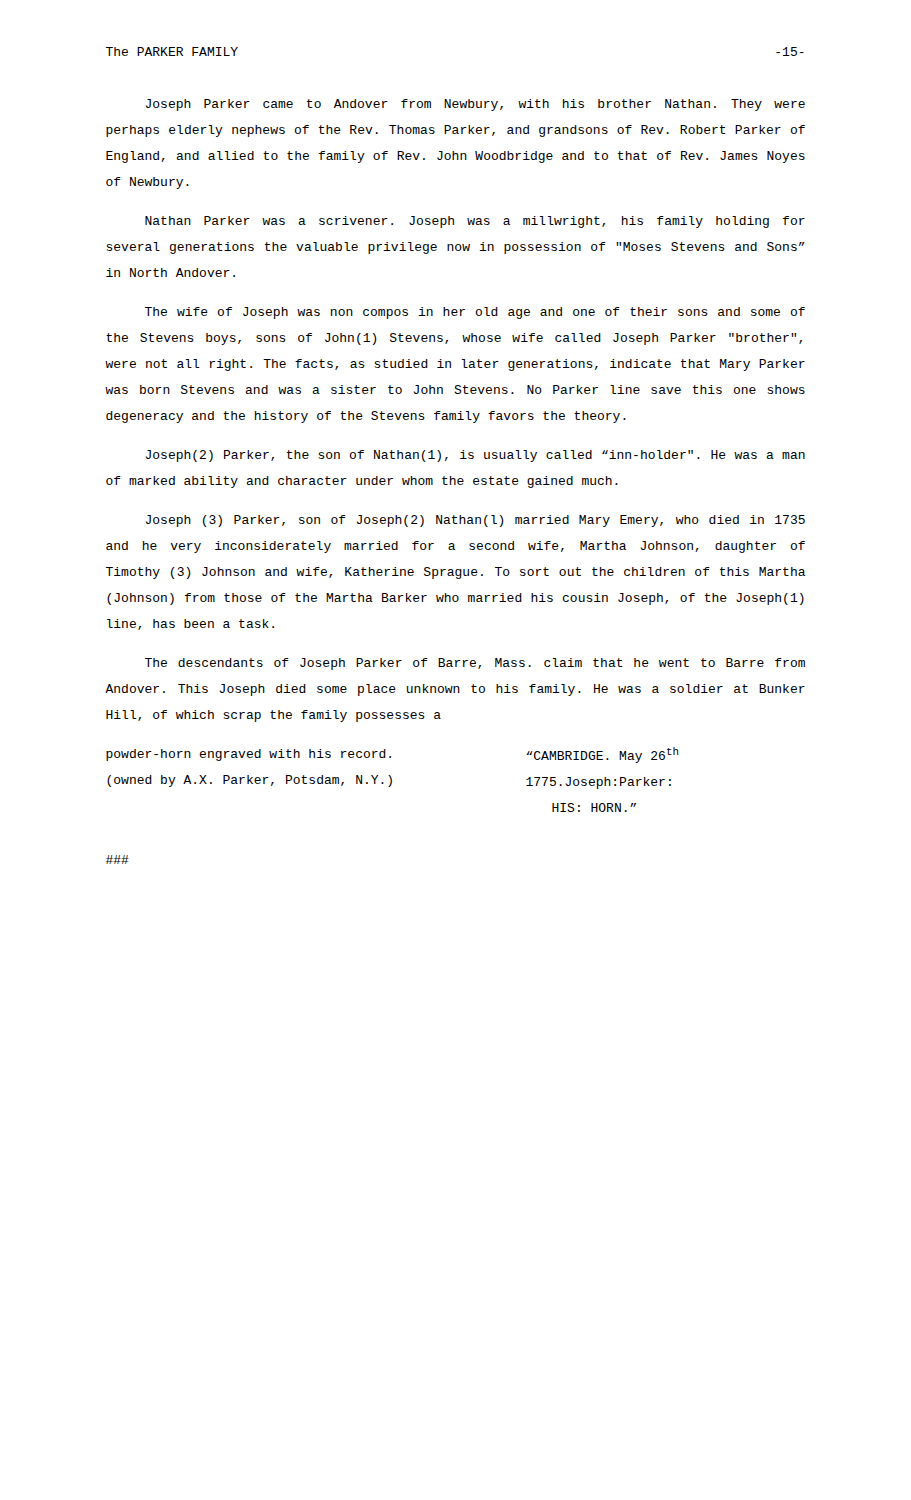The PARKER FAMILY -15-
Joseph Parker came to Andover from Newbury, with his brother Nathan. They were perhaps elderly nephews of the Rev. Thomas Parker, and grandsons of Rev. Robert Parker of England, and allied to the family of Rev. John Woodbridge and to that of Rev. James Noyes of Newbury.
Nathan Parker was a scrivener. Joseph was a millwright, his family holding for several generations the valuable privilege now in possession of "Moses Stevens and Sons” in North Andover.
The wife of Joseph was non compos in her old age and one of their sons and some of the Stevens boys, sons of John(1) Stevens, whose wife called Joseph Parker "brother", were not all right. The facts, as studied in later generations, indicate that Mary Parker was born Stevens and was a sister to John Stevens. No Parker line save this one shows degeneracy and the history of the Stevens family favors the theory.
Joseph(2) Parker, the son of Nathan(1), is usually called “inn-holder". He was a man of marked ability and character under whom the estate gained much.
Joseph (3) Parker, son of Joseph(2) Nathan(l) married Mary Emery, who died in 1735 and he very inconsiderately married for a second wife, Martha Johnson, daughter of Timothy (3) Johnson and wife, Katherine Sprague. To sort out the children of this Martha (Johnson) from those of the Martha Barker who married his cousin Joseph, of the Joseph(1) line, has been a task.
The descendants of Joseph Parker of Barre, Mass. claim that he went to Barre from Andover. This Joseph died some place unknown to his family. He was a soldier at Bunker Hill, of which scrap the family possesses a
powder-horn engraved with his record.
(owned by A.X. Parker, Potsdam, N.Y.)
“CAMBRIDGE. May 26th
1775.Joseph:Parker:
HIS: HORN.”
###